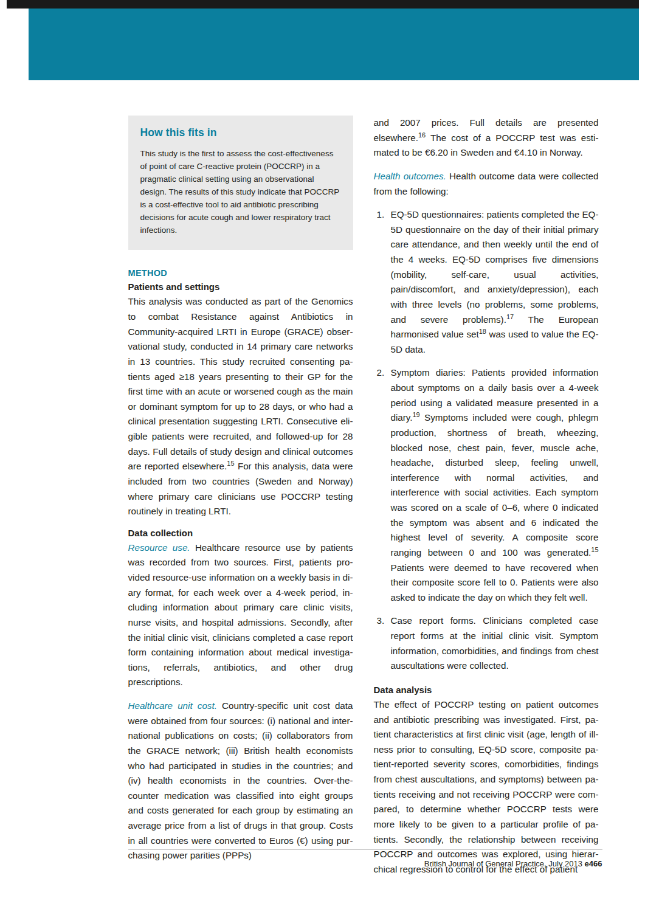How this fits in
This study is the first to assess the cost-effectiveness of point of care C-reactive protein (POCCRP) in a pragmatic clinical setting using an observational design. The results of this study indicate that POCCRP is a cost-effective tool to aid antibiotic prescribing decisions for acute cough and lower respiratory tract infections.
METHOD
Patients and settings
This analysis was conducted as part of the Genomics to combat Resistance against Antibiotics in Community-acquired LRTI in Europe (GRACE) observational study, conducted in 14 primary care networks in 13 countries. This study recruited consenting patients aged ≥18 years presenting to their GP for the first time with an acute or worsened cough as the main or dominant symptom for up to 28 days, or who had a clinical presentation suggesting LRTI. Consecutive eligible patients were recruited, and followed-up for 28 days. Full details of study design and clinical outcomes are reported elsewhere.15 For this analysis, data were included from two countries (Sweden and Norway) where primary care clinicians use POCCRP testing routinely in treating LRTI.
Data collection
Resource use. Healthcare resource use by patients was recorded from two sources. First, patients provided resource-use information on a weekly basis in diary format, for each week over a 4-week period, including information about primary care clinic visits, nurse visits, and hospital admissions. Secondly, after the initial clinic visit, clinicians completed a case report form containing information about medical investigations, referrals, antibiotics, and other drug prescriptions.
Healthcare unit cost. Country-specific unit cost data were obtained from four sources: (i) national and international publications on costs; (ii) collaborators from the GRACE network; (iii) British health economists who had participated in studies in the countries; and (iv) health economists in the countries. Over-the-counter medication was classified into eight groups and costs generated for each group by estimating an average price from a list of drugs in that group. Costs in all countries were converted to Euros (€) using purchasing power parities (PPPs)
and 2007 prices. Full details are presented elsewhere.16 The cost of a POCCRP test was estimated to be €6.20 in Sweden and €4.10 in Norway.
Health outcomes. Health outcome data were collected from the following:
EQ-5D questionnaires: patients completed the EQ-5D questionnaire on the day of their initial primary care attendance, and then weekly until the end of the 4 weeks. EQ-5D comprises five dimensions (mobility, self-care, usual activities, pain/discomfort, and anxiety/depression), each with three levels (no problems, some problems, and severe problems).17 The European harmonised value set18 was used to value the EQ-5D data.
Symptom diaries: Patients provided information about symptoms on a daily basis over a 4-week period using a validated measure presented in a diary.19 Symptoms included were cough, phlegm production, shortness of breath, wheezing, blocked nose, chest pain, fever, muscle ache, headache, disturbed sleep, feeling unwell, interference with normal activities, and interference with social activities. Each symptom was scored on a scale of 0–6, where 0 indicated the symptom was absent and 6 indicated the highest level of severity. A composite score ranging between 0 and 100 was generated.15 Patients were deemed to have recovered when their composite score fell to 0. Patients were also asked to indicate the day on which they felt well.
Case report forms. Clinicians completed case report forms at the initial clinic visit. Symptom information, comorbidities, and findings from chest auscultations were collected.
Data analysis
The effect of POCCRP testing on patient outcomes and antibiotic prescribing was investigated. First, patient characteristics at first clinic visit (age, length of illness prior to consulting, EQ-5D score, composite patient-reported severity scores, comorbidities, findings from chest auscultations, and symptoms) between patients receiving and not receiving POCCRP were compared, to determine whether POCCRP tests were more likely to be given to a particular profile of patients. Secondly, the relationship between receiving POCCRP and outcomes was explored, using hierarchical regression to control for the effect of patient
British Journal of General Practice, July 2013 e466